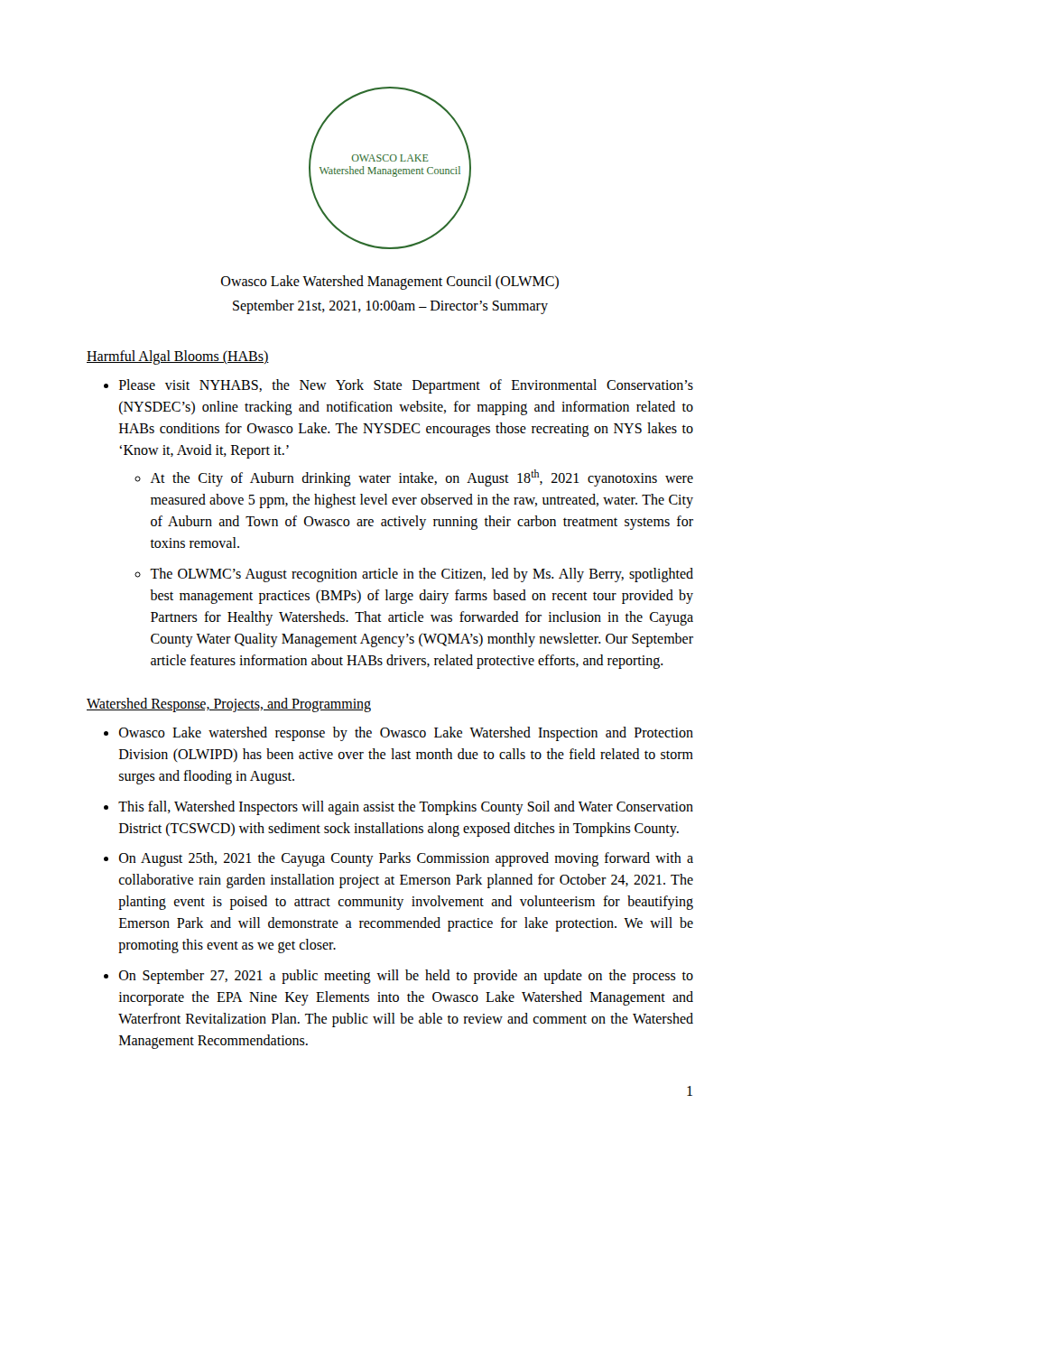OWASCO LAKE
Watershed Management Council
Owasco Lake Watershed Management Council (OLWMC)
September 21st, 2021, 10:00am – Director’s Summary
Harmful Algal Blooms (HABs)
Please visit NYHABS, the New York State Department of Environmental Conservation’s (NYSDEC’s) online tracking and notification website, for mapping and information related to HABs conditions for Owasco Lake. The NYSDEC encourages those recreating on NYS lakes to ‘Know it, Avoid it, Report it.’
At the City of Auburn drinking water intake, on August 18th, 2021 cyanotoxins were measured above 5 ppm, the highest level ever observed in the raw, untreated, water. The City of Auburn and Town of Owasco are actively running their carbon treatment systems for toxins removal.
The OLWMC’s August recognition article in the Citizen, led by Ms. Ally Berry, spotlighted best management practices (BMPs) of large dairy farms based on recent tour provided by Partners for Healthy Watersheds. That article was forwarded for inclusion in the Cayuga County Water Quality Management Agency’s (WQMA’s) monthly newsletter. Our September article features information about HABs drivers, related protective efforts, and reporting.
Watershed Response, Projects, and Programming
Owasco Lake watershed response by the Owasco Lake Watershed Inspection and Protection Division (OLWIPD) has been active over the last month due to calls to the field related to storm surges and flooding in August.
This fall, Watershed Inspectors will again assist the Tompkins County Soil and Water Conservation District (TCSWCD) with sediment sock installations along exposed ditches in Tompkins County.
On August 25th, 2021 the Cayuga County Parks Commission approved moving forward with a collaborative rain garden installation project at Emerson Park planned for October 24, 2021. The planting event is poised to attract community involvement and volunteerism for beautifying Emerson Park and will demonstrate a recommended practice for lake protection. We will be promoting this event as we get closer.
On September 27, 2021 a public meeting will be held to provide an update on the process to incorporate the EPA Nine Key Elements into the Owasco Lake Watershed Management and Waterfront Revitalization Plan. The public will be able to review and comment on the Watershed Management Recommendations.
1